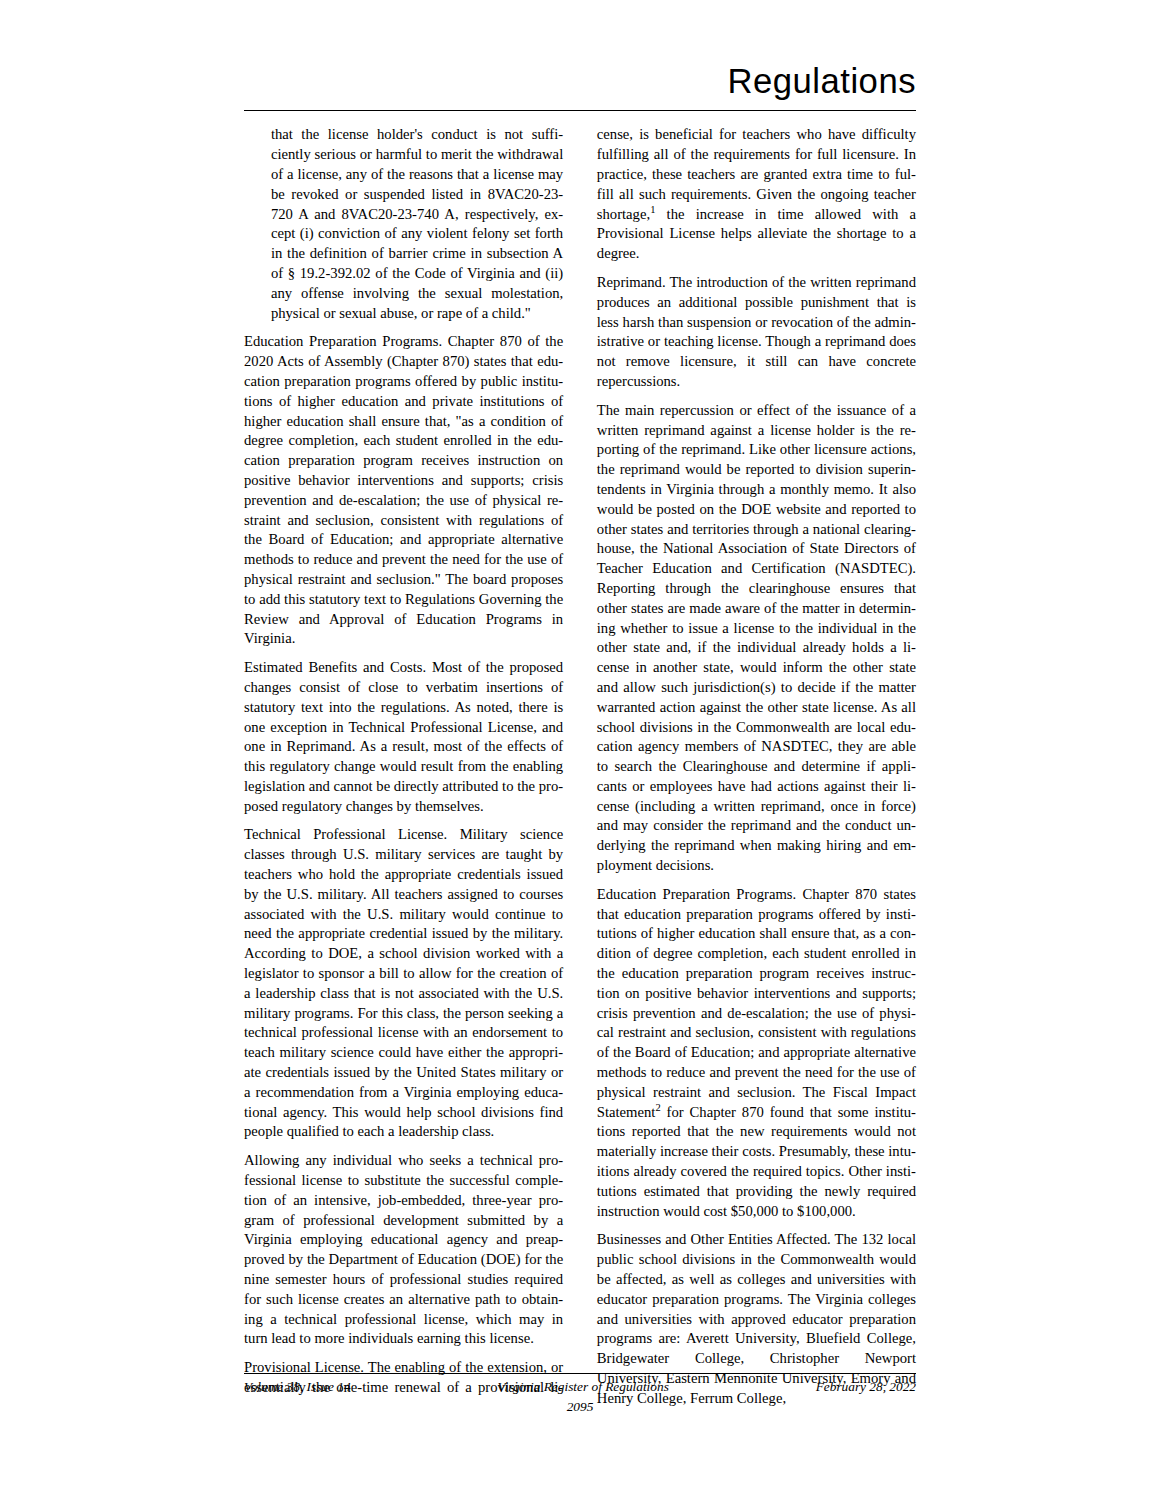Regulations
that the license holder's conduct is not sufficiently serious or harmful to merit the withdrawal of a license, any of the reasons that a license may be revoked or suspended listed in 8VAC20-23-720 A and 8VAC20-23-740 A, respectively, except (i) conviction of any violent felony set forth in the definition of barrier crime in subsection A of § 19.2-392.02 of the Code of Virginia and (ii) any offense involving the sexual molestation, physical or sexual abuse, or rape of a child."
Education Preparation Programs. Chapter 870 of the 2020 Acts of Assembly (Chapter 870) states that education preparation programs offered by public institutions of higher education and private institutions of higher education shall ensure that, "as a condition of degree completion, each student enrolled in the education preparation program receives instruction on positive behavior interventions and supports; crisis prevention and de-escalation; the use of physical restraint and seclusion, consistent with regulations of the Board of Education; and appropriate alternative methods to reduce and prevent the need for the use of physical restraint and seclusion." The board proposes to add this statutory text to Regulations Governing the Review and Approval of Education Programs in Virginia.
Estimated Benefits and Costs. Most of the proposed changes consist of close to verbatim insertions of statutory text into the regulations. As noted, there is one exception in Technical Professional License, and one in Reprimand. As a result, most of the effects of this regulatory change would result from the enabling legislation and cannot be directly attributed to the proposed regulatory changes by themselves.
Technical Professional License. Military science classes through U.S. military services are taught by teachers who hold the appropriate credentials issued by the U.S. military. All teachers assigned to courses associated with the U.S. military would continue to need the appropriate credential issued by the military. According to DOE, a school division worked with a legislator to sponsor a bill to allow for the creation of a leadership class that is not associated with the U.S. military programs. For this class, the person seeking a technical professional license with an endorsement to teach military science could have either the appropriate credentials issued by the United States military or a recommendation from a Virginia employing educational agency. This would help school divisions find people qualified to each a leadership class.
Allowing any individual who seeks a technical professional license to substitute the successful completion of an intensive, job-embedded, three-year program of professional development submitted by a Virginia employing educational agency and preapproved by the Department of Education (DOE) for the nine semester hours of professional studies required for such license creates an alternative path to obtaining a technical professional license, which may in turn lead to more individuals earning this license.
Provisional License. The enabling of the extension, or essentially the one-time renewal of a provisional license, is beneficial for teachers who have difficulty fulfilling all of the requirements for full licensure. In practice, these teachers are granted extra time to fulfill all such requirements. Given the ongoing teacher shortage,1 the increase in time allowed with a Provisional License helps alleviate the shortage to a degree.
Reprimand. The introduction of the written reprimand produces an additional possible punishment that is less harsh than suspension or revocation of the administrative or teaching license. Though a reprimand does not remove licensure, it still can have concrete repercussions.
The main repercussion or effect of the issuance of a written reprimand against a license holder is the reporting of the reprimand. Like other licensure actions, the reprimand would be reported to division superintendents in Virginia through a monthly memo. It also would be posted on the DOE website and reported to other states and territories through a national clearinghouse, the National Association of State Directors of Teacher Education and Certification (NASDTEC). Reporting through the clearinghouse ensures that other states are made aware of the matter in determining whether to issue a license to the individual in the other state and, if the individual already holds a license in another state, would inform the other state and allow such jurisdiction(s) to decide if the matter warranted action against the other state license. As all school divisions in the Commonwealth are local education agency members of NASDTEC, they are able to search the Clearinghouse and determine if applicants or employees have had actions against their license (including a written reprimand, once in force) and may consider the reprimand and the conduct underlying the reprimand when making hiring and employment decisions.
Education Preparation Programs. Chapter 870 states that education preparation programs offered by institutions of higher education shall ensure that, as a condition of degree completion, each student enrolled in the education preparation program receives instruction on positive behavior interventions and supports; crisis prevention and de-escalation; the use of physical restraint and seclusion, consistent with regulations of the Board of Education; and appropriate alternative methods to reduce and prevent the need for the use of physical restraint and seclusion. The Fiscal Impact Statement2 for Chapter 870 found that some institutions reported that the new requirements would not materially increase their costs. Presumably, these intuitions already covered the required topics. Other institutions estimated that providing the newly required instruction would cost $50,000 to $100,000.
Businesses and Other Entities Affected. The 132 local public school divisions in the Commonwealth would be affected, as well as colleges and universities with educator preparation programs. The Virginia colleges and universities with approved educator preparation programs are: Averett University, Bluefield College, Bridgewater College, Christopher Newport University, Eastern Mennonite University, Emory and Henry College, Ferrum College,
Volume 38, Issue 14 Virginia Register of Regulations February 28, 2022
2095